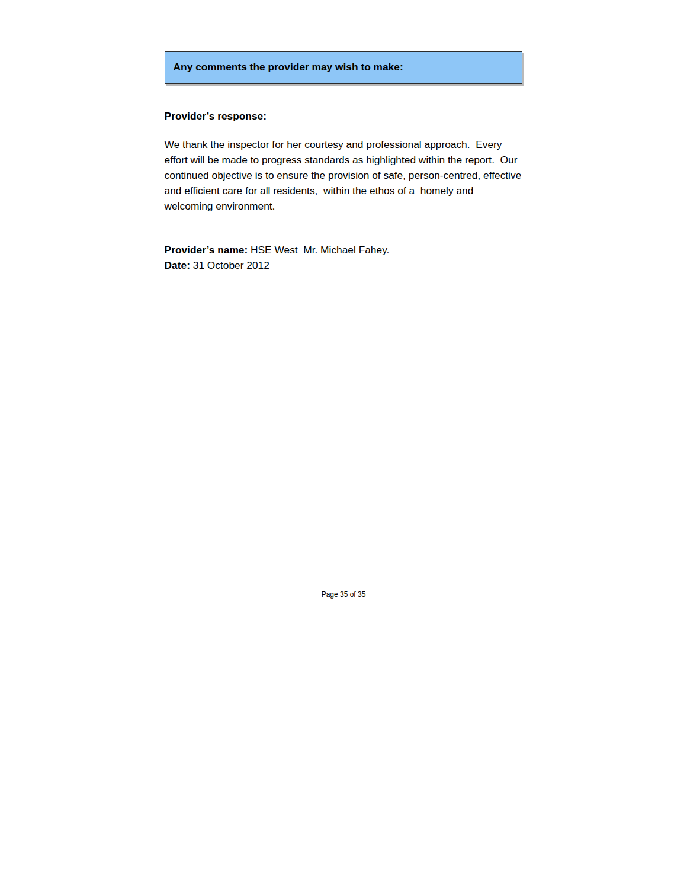Any comments the provider may wish to make:
Provider’s response:
We thank the inspector for her courtesy and professional approach. Every effort will be made to progress standards as highlighted within the report. Our continued objective is to ensure the provision of safe, person-centred, effective and efficient care for all residents, within the ethos of a homely and welcoming environment.
Provider’s name: HSE West Mr. Michael Fahey.
Date: 31 October 2012
Page 35 of 35